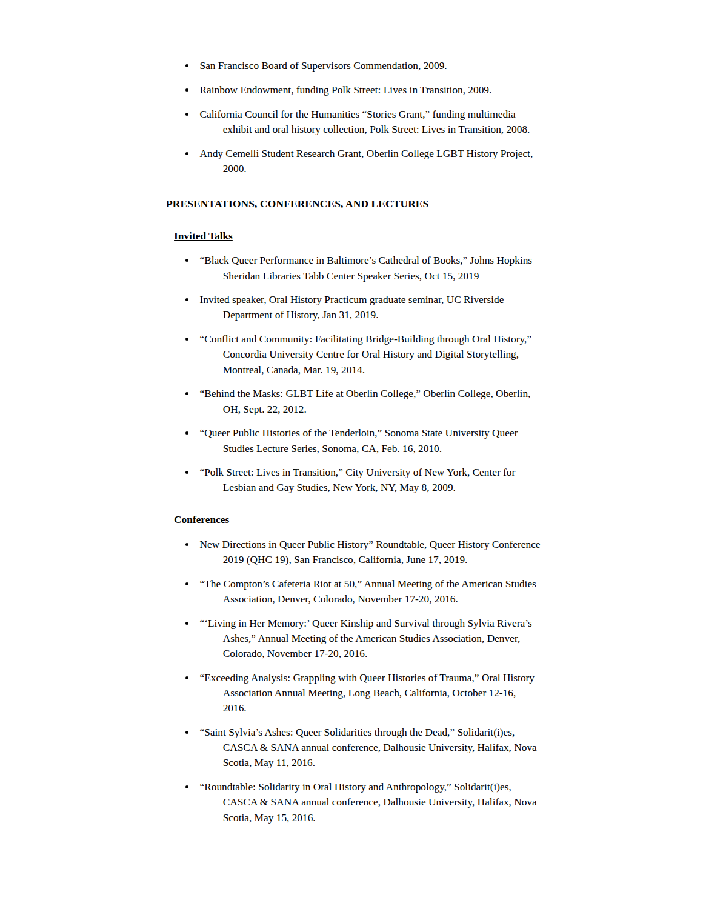San Francisco Board of Supervisors Commendation, 2009.
Rainbow Endowment, funding Polk Street: Lives in Transition, 2009.
California Council for the Humanities “Stories Grant,” funding multimedia exhibit and oral history collection, Polk Street: Lives in Transition, 2008.
Andy Cemelli Student Research Grant, Oberlin College LGBT History Project, 2000.
PRESENTATIONS, CONFERENCES, AND LECTURES
Invited Talks
“Black Queer Performance in Baltimore’s Cathedral of Books,” Johns Hopkins Sheridan Libraries Tabb Center Speaker Series, Oct 15, 2019
Invited speaker, Oral History Practicum graduate seminar, UC Riverside Department of History, Jan 31, 2019.
“Conflict and Community: Facilitating Bridge-Building through Oral History,” Concordia University Centre for Oral History and Digital Storytelling, Montreal, Canada, Mar. 19, 2014.
“Behind the Masks: GLBT Life at Oberlin College,” Oberlin College, Oberlin, OH, Sept. 22, 2012.
“Queer Public Histories of the Tenderloin,” Sonoma State University Queer Studies Lecture Series, Sonoma, CA, Feb. 16, 2010.
“Polk Street: Lives in Transition,” City University of New York, Center for Lesbian and Gay Studies, New York, NY, May 8, 2009.
Conferences
New Directions in Queer Public History” Roundtable, Queer History Conference 2019 (QHC 19), San Francisco, California, June 17, 2019.
“The Compton’s Cafeteria Riot at 50,” Annual Meeting of the American Studies Association, Denver, Colorado, November 17-20, 2016.
“‘Living in Her Memory:’ Queer Kinship and Survival through Sylvia Rivera’s Ashes,” Annual Meeting of the American Studies Association, Denver, Colorado, November 17-20, 2016.
“Exceeding Analysis: Grappling with Queer Histories of Trauma,” Oral History Association Annual Meeting, Long Beach, California, October 12-16, 2016.
“Saint Sylvia’s Ashes: Queer Solidarities through the Dead,” Solidarit(i)es, CASCA & SANA annual conference, Dalhousie University, Halifax, Nova Scotia, May 11, 2016.
“Roundtable: Solidarity in Oral History and Anthropology,” Solidarit(i)es, CASCA & SANA annual conference, Dalhousie University, Halifax, Nova Scotia, May 15, 2016.